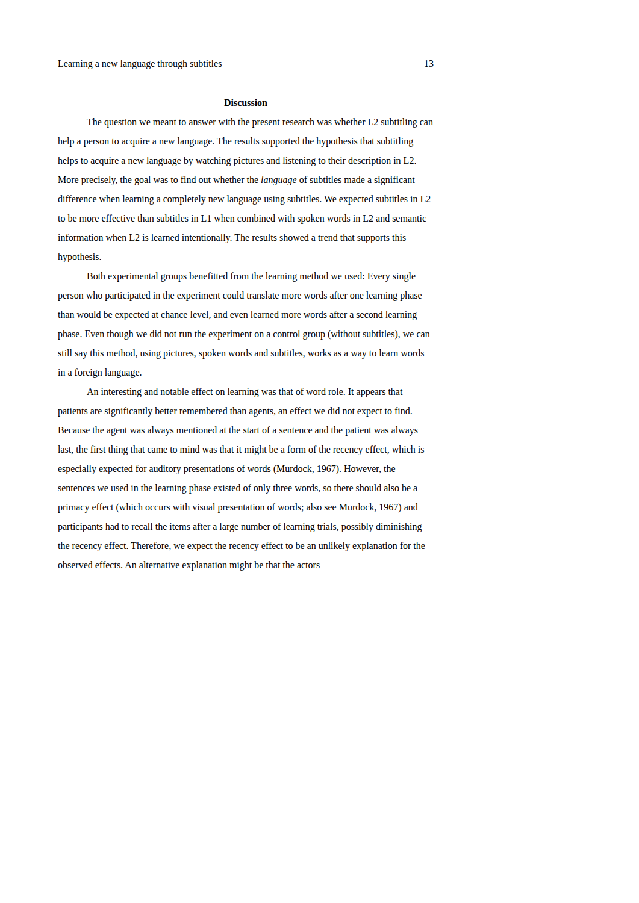Learning a new language through subtitles 13
Discussion
The question we meant to answer with the present research was whether L2 subtitling can help a person to acquire a new language. The results supported the hypothesis that subtitling helps to acquire a new language by watching pictures and listening to their description in L2. More precisely, the goal was to find out whether the language of subtitles made a significant difference when learning a completely new language using subtitles. We expected subtitles in L2 to be more effective than subtitles in L1 when combined with spoken words in L2 and semantic information when L2 is learned intentionally. The results showed a trend that supports this hypothesis.
Both experimental groups benefitted from the learning method we used: Every single person who participated in the experiment could translate more words after one learning phase than would be expected at chance level, and even learned more words after a second learning phase. Even though we did not run the experiment on a control group (without subtitles), we can still say this method, using pictures, spoken words and subtitles, works as a way to learn words in a foreign language.
An interesting and notable effect on learning was that of word role. It appears that patients are significantly better remembered than agents, an effect we did not expect to find. Because the agent was always mentioned at the start of a sentence and the patient was always last, the first thing that came to mind was that it might be a form of the recency effect, which is especially expected for auditory presentations of words (Murdock, 1967). However, the sentences we used in the learning phase existed of only three words, so there should also be a primacy effect (which occurs with visual presentation of words; also see Murdock, 1967) and participants had to recall the items after a large number of learning trials, possibly diminishing the recency effect. Therefore, we expect the recency effect to be an unlikely explanation for the observed effects. An alternative explanation might be that the actors